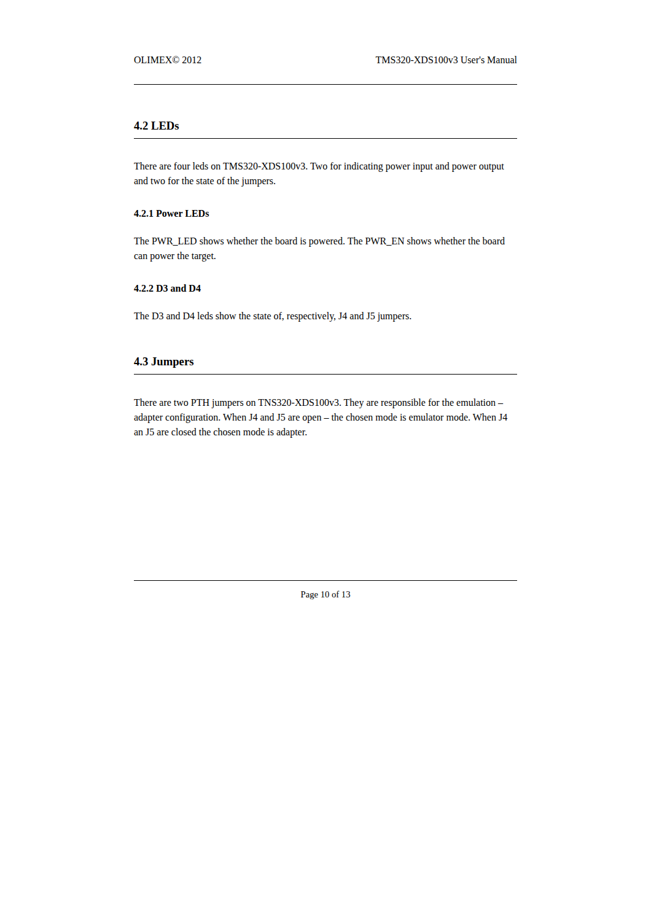OLIMEX© 2012
TMS320-XDS100v3 User's Manual
4.2 LEDs
There are four leds on TMS320-XDS100v3. Two for indicating power input and power output and two for the state of the jumpers.
4.2.1 Power LEDs
The PWR_LED shows whether the board is powered. The PWR_EN shows whether the board can power the target.
4.2.2 D3 and D4
The D3 and D4 leds show the state of, respectively, J4 and J5 jumpers.
4.3 Jumpers
There are two PTH jumpers on TNS320-XDS100v3. They are responsible for the emulation – adapter configuration. When J4 and J5 are open – the chosen mode is emulator mode. When J4 an J5 are closed the chosen mode is adapter.
Page 10 of 13